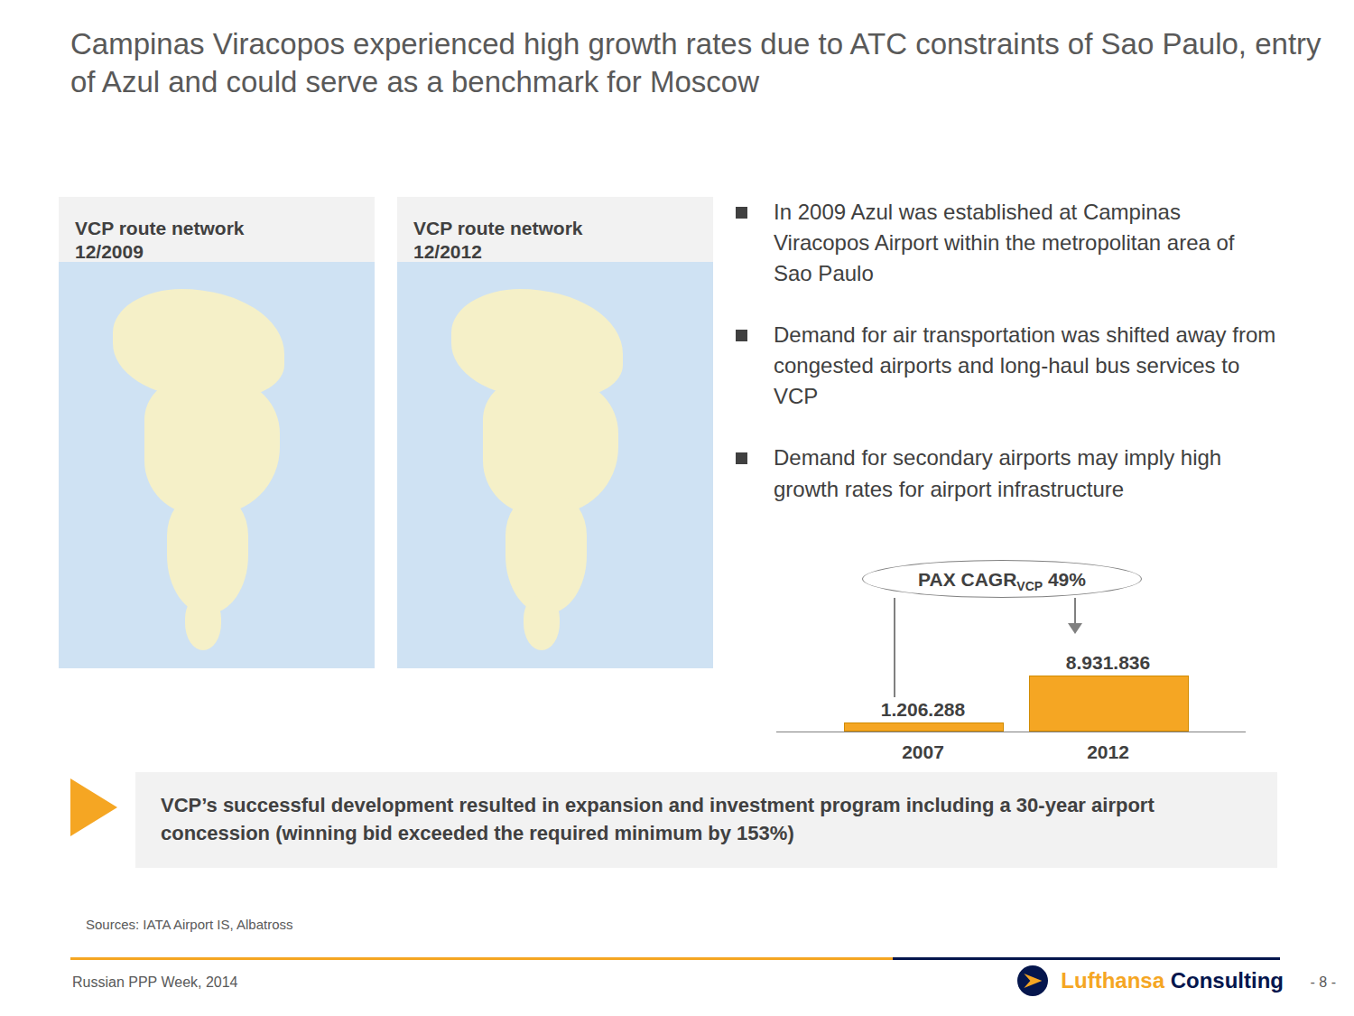Campinas Viracopos experienced high growth rates due to ATC constraints of Sao Paulo, entry of Azul and could serve as a benchmark for Moscow
VCP route network
12/2009
VCP route network
12/2012
In 2009 Azul was established at Campinas Viracopos Airport within the metropolitan area of Sao Paulo
Demand for air transportation was shifted away from congested airports and long-haul bus services to VCP
Demand for secondary airports may imply high growth rates for airport infrastructure
PAX CAGRVCP 49%
1.206.288
8.931.836
2007
2012
VCP’s successful development resulted in expansion and investment program including a 30-year airport concession (winning bid exceeded the required minimum by 153%)
Sources: IATA Airport IS, Albatross
Russian PPP Week, 2014
Lufthansa Consulting
- 8 -